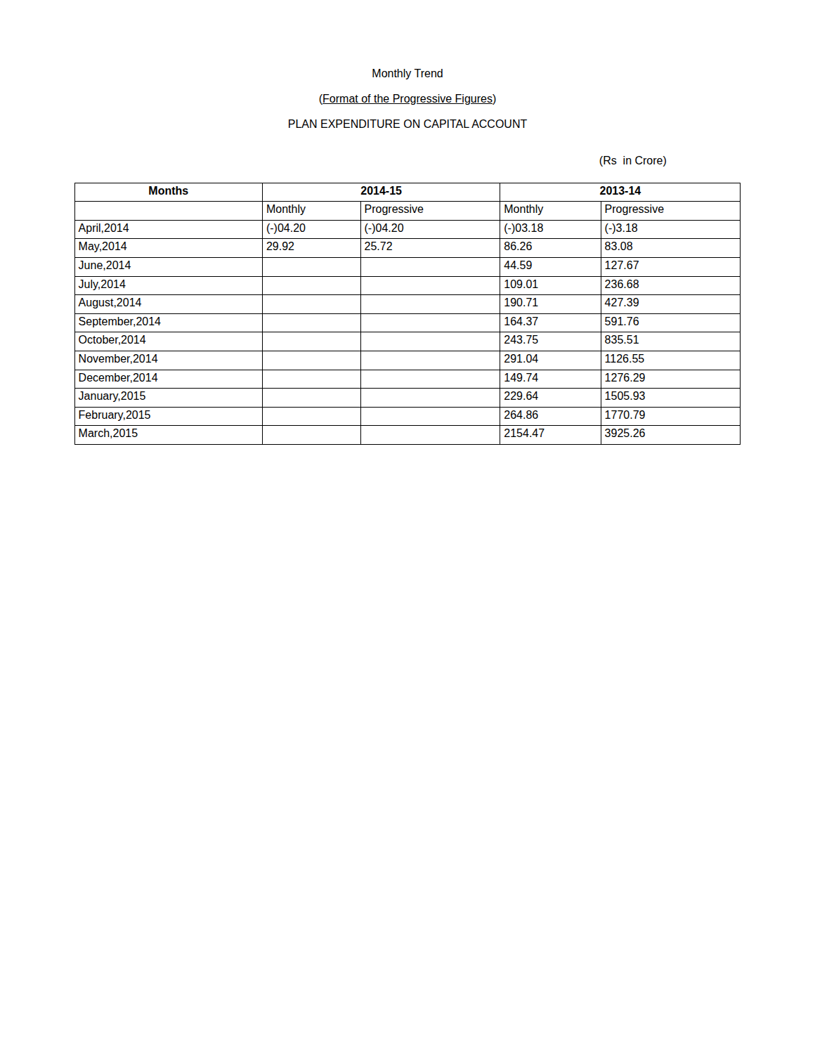Monthly Trend
(Format of the Progressive Figures)
PLAN EXPENDITURE ON CAPITAL ACCOUNT
(Rs in Crore)
| Months | 2014-15 | 2013-14 |
| --- | --- | --- |
| | Monthly | Progressive | Monthly | Progressive |
| April,2014 | (-)04.20 | (-)04.20 | (-)03.18 | (-)3.18 |
| May,2014 | 29.92 | 25.72 | 86.26 | 83.08 |
| June,2014 | | | 44.59 | 127.67 |
| July,2014 | | | 109.01 | 236.68 |
| August,2014 | | | 190.71 | 427.39 |
| September,2014 | | | 164.37 | 591.76 |
| October,2014 | | | 243.75 | 835.51 |
| November,2014 | | | 291.04 | 1126.55 |
| December,2014 | | | 149.74 | 1276.29 |
| January,2015 | | | 229.64 | 1505.93 |
| February,2015 | | | 264.86 | 1770.79 |
| March,2015 | | | 2154.47 | 3925.26 |